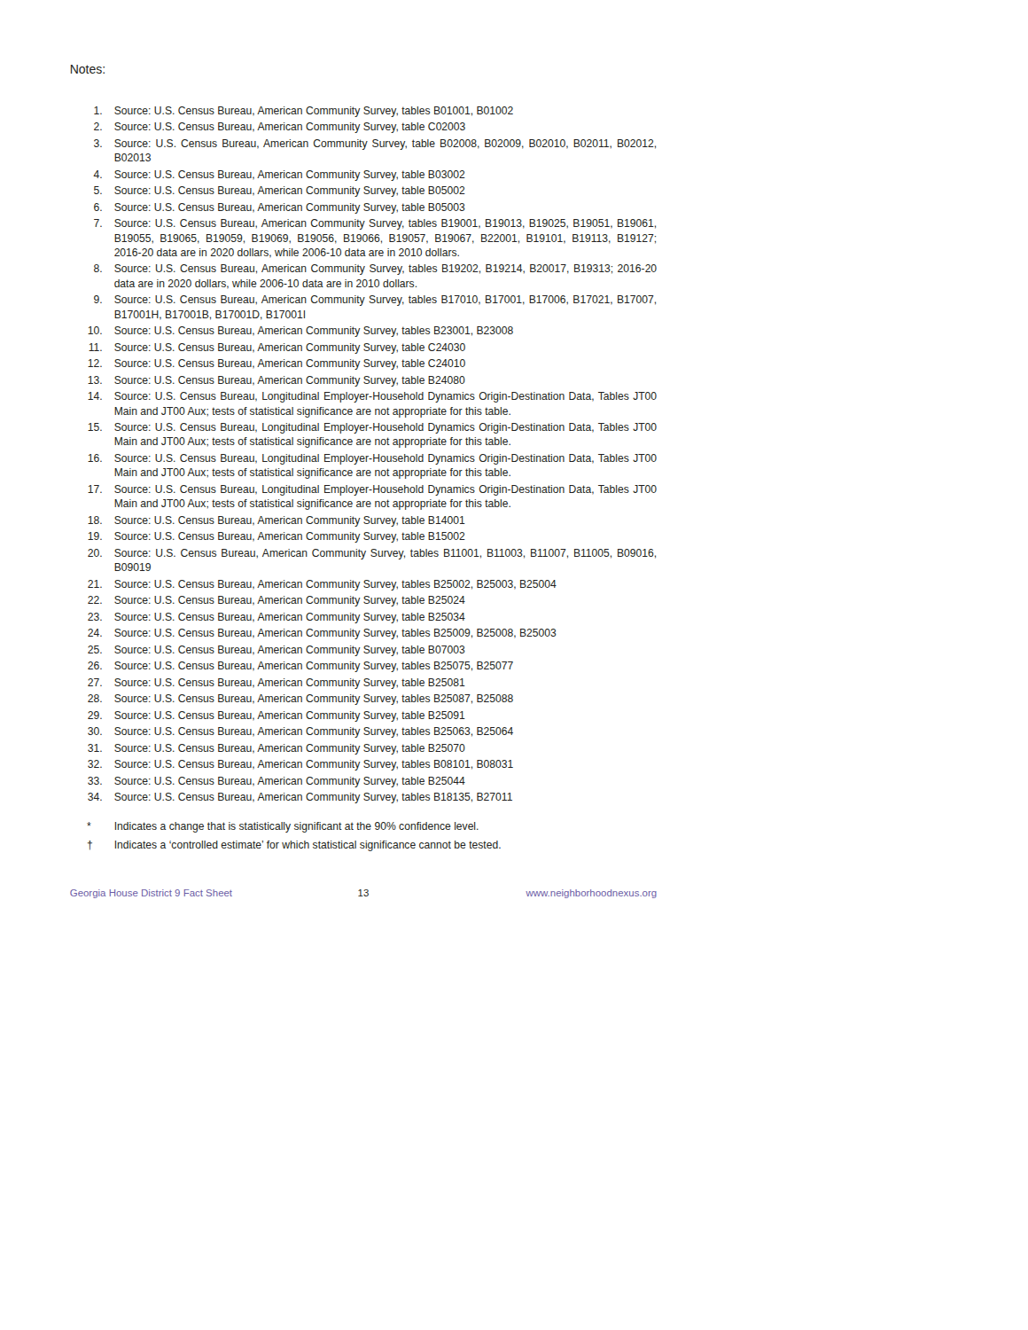Notes:
Source: U.S. Census Bureau, American Community Survey, tables B01001, B01002
Source: U.S. Census Bureau, American Community Survey, table C02003
Source: U.S. Census Bureau, American Community Survey, table B02008, B02009, B02010, B02011, B02012, B02013
Source: U.S. Census Bureau, American Community Survey, table B03002
Source: U.S. Census Bureau, American Community Survey, table B05002
Source: U.S. Census Bureau, American Community Survey, table B05003
Source: U.S. Census Bureau, American Community Survey, tables B19001, B19013, B19025, B19051, B19061, B19055, B19065, B19059, B19069, B19056, B19066, B19057, B19067, B22001, B19101, B19113, B19127; 2016-20 data are in 2020 dollars, while 2006-10 data are in 2010 dollars.
Source: U.S. Census Bureau, American Community Survey, tables B19202, B19214, B20017, B19313; 2016-20 data are in 2020 dollars, while 2006-10 data are in 2010 dollars.
Source: U.S. Census Bureau, American Community Survey, tables B17010, B17001, B17006, B17021, B17007, B17001H, B17001B, B17001D, B17001I
Source: U.S. Census Bureau, American Community Survey, tables B23001, B23008
Source: U.S. Census Bureau, American Community Survey, table C24030
Source: U.S. Census Bureau, American Community Survey, table C24010
Source: U.S. Census Bureau, American Community Survey, table B24080
Source: U.S. Census Bureau, Longitudinal Employer-Household Dynamics Origin-Destination Data, Tables JT00 Main and JT00 Aux; tests of statistical significance are not appropriate for this table.
Source: U.S. Census Bureau, Longitudinal Employer-Household Dynamics Origin-Destination Data, Tables JT00 Main and JT00 Aux; tests of statistical significance are not appropriate for this table.
Source: U.S. Census Bureau, Longitudinal Employer-Household Dynamics Origin-Destination Data, Tables JT00 Main and JT00 Aux; tests of statistical significance are not appropriate for this table.
Source: U.S. Census Bureau, Longitudinal Employer-Household Dynamics Origin-Destination Data, Tables JT00 Main and JT00 Aux; tests of statistical significance are not appropriate for this table.
Source: U.S. Census Bureau, American Community Survey, table B14001
Source: U.S. Census Bureau, American Community Survey, table B15002
Source: U.S. Census Bureau, American Community Survey, tables B11001, B11003, B11007, B11005, B09016, B09019
Source: U.S. Census Bureau, American Community Survey, tables B25002, B25003, B25004
Source: U.S. Census Bureau, American Community Survey, table B25024
Source: U.S. Census Bureau, American Community Survey, table B25034
Source: U.S. Census Bureau, American Community Survey, tables B25009, B25008, B25003
Source: U.S. Census Bureau, American Community Survey, table B07003
Source: U.S. Census Bureau, American Community Survey, tables B25075, B25077
Source: U.S. Census Bureau, American Community Survey, table B25081
Source: U.S. Census Bureau, American Community Survey, tables B25087, B25088
Source: U.S. Census Bureau, American Community Survey, table B25091
Source: U.S. Census Bureau, American Community Survey, tables B25063, B25064
Source: U.S. Census Bureau, American Community Survey, table B25070
Source: U.S. Census Bureau, American Community Survey, tables B08101, B08031
Source: U.S. Census Bureau, American Community Survey, table B25044
Source: U.S. Census Bureau, American Community Survey, tables B18135, B27011
*Indicates a change that is statistically significant at the 90% confidence level.
†Indicates a ‘controlled estimate’ for which statistical significance cannot be tested.
| Georgia House District 9 Fact Sheet | 13 | www.neighborhoodnexus.org |